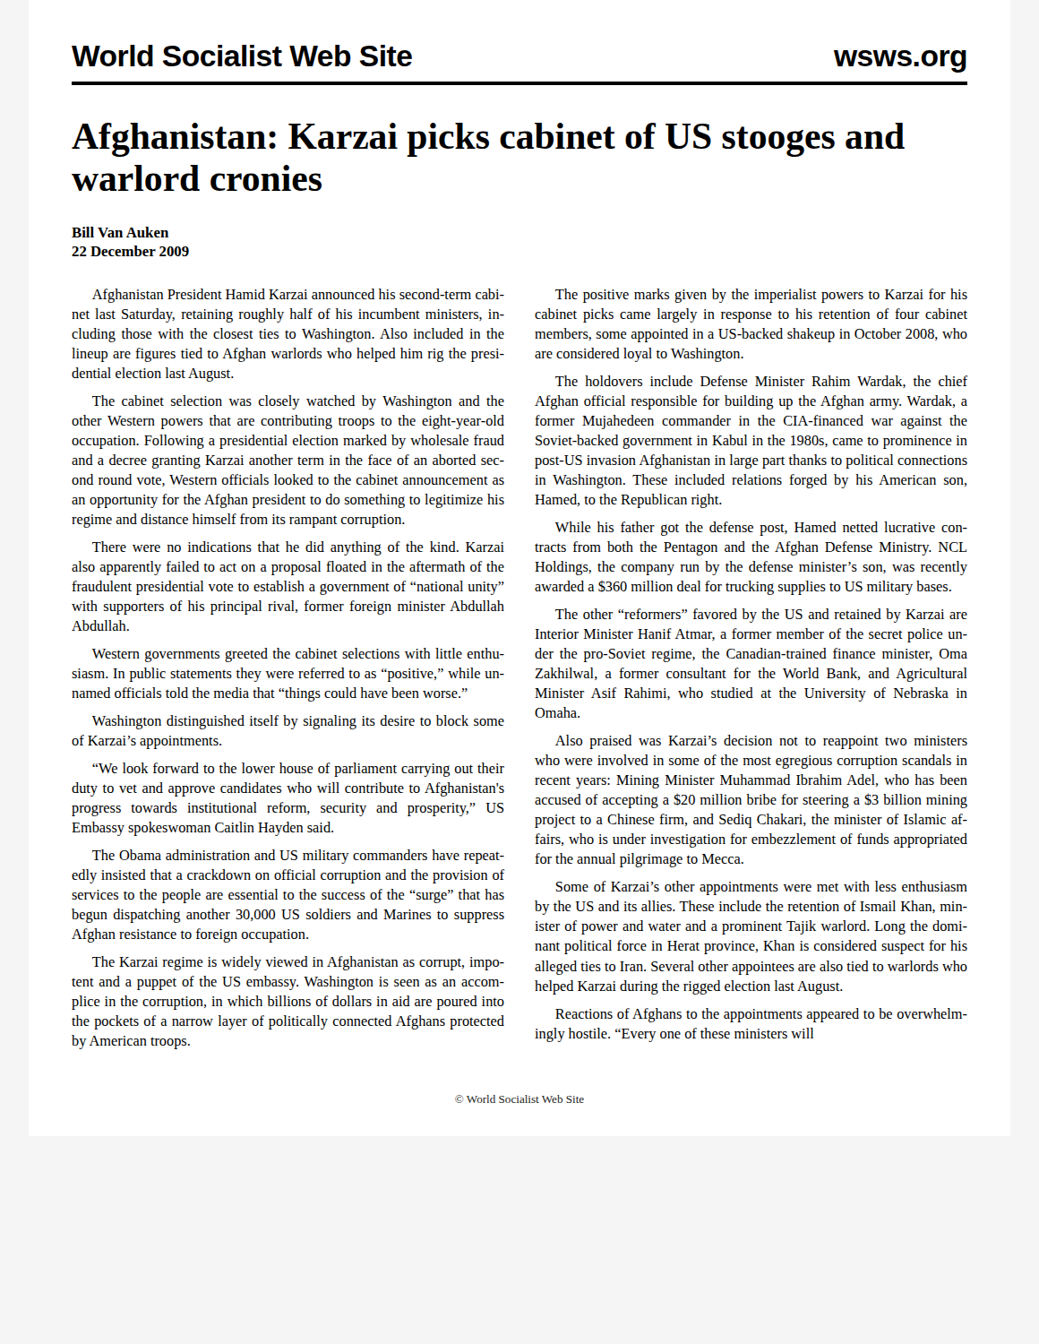World Socialist Web Site
wsws.org
Afghanistan: Karzai picks cabinet of US stooges and warlord cronies
Bill Van Auken 22 December 2009
Afghanistan President Hamid Karzai announced his second-term cabinet last Saturday, retaining roughly half of his incumbent ministers, including those with the closest ties to Washington. Also included in the lineup are figures tied to Afghan warlords who helped him rig the presidential election last August.
The cabinet selection was closely watched by Washington and the other Western powers that are contributing troops to the eight-year-old occupation. Following a presidential election marked by wholesale fraud and a decree granting Karzai another term in the face of an aborted second round vote, Western officials looked to the cabinet announcement as an opportunity for the Afghan president to do something to legitimize his regime and distance himself from its rampant corruption.
There were no indications that he did anything of the kind. Karzai also apparently failed to act on a proposal floated in the aftermath of the fraudulent presidential vote to establish a government of “national unity” with supporters of his principal rival, former foreign minister Abdullah Abdullah.
Western governments greeted the cabinet selections with little enthusiasm. In public statements they were referred to as “positive,” while unnamed officials told the media that “things could have been worse.”
Washington distinguished itself by signaling its desire to block some of Karzai’s appointments.
“We look forward to the lower house of parliament carrying out their duty to vet and approve candidates who will contribute to Afghanistan's progress towards institutional reform, security and prosperity,” US Embassy spokeswoman Caitlin Hayden said.
The Obama administration and US military commanders have repeatedly insisted that a crackdown on official corruption and the provision of services to the people are essential to the success of the “surge” that has begun dispatching another 30,000 US soldiers and Marines to suppress Afghan resistance to foreign occupation.
The Karzai regime is widely viewed in Afghanistan as corrupt, impotent and a puppet of the US embassy. Washington is seen as an accomplice in the corruption, in which billions of dollars in aid are poured into the pockets of a narrow layer of politically connected Afghans protected by American troops.
The positive marks given by the imperialist powers to Karzai for his cabinet picks came largely in response to his retention of four cabinet members, some appointed in a US-backed shakeup in October 2008, who are considered loyal to Washington.
The holdovers include Defense Minister Rahim Wardak, the chief Afghan official responsible for building up the Afghan army. Wardak, a former Mujahedeen commander in the CIA-financed war against the Soviet-backed government in Kabul in the 1980s, came to prominence in post-US invasion Afghanistan in large part thanks to political connections in Washington. These included relations forged by his American son, Hamed, to the Republican right.
While his father got the defense post, Hamed netted lucrative contracts from both the Pentagon and the Afghan Defense Ministry. NCL Holdings, the company run by the defense minister’s son, was recently awarded a $360 million deal for trucking supplies to US military bases.
The other “reformers” favored by the US and retained by Karzai are Interior Minister Hanif Atmar, a former member of the secret police under the pro-Soviet regime, the Canadian-trained finance minister, Oma Zakhilwal, a former consultant for the World Bank, and Agricultural Minister Asif Rahimi, who studied at the University of Nebraska in Omaha.
Also praised was Karzai’s decision not to reappoint two ministers who were involved in some of the most egregious corruption scandals in recent years: Mining Minister Muhammad Ibrahim Adel, who has been accused of accepting a $20 million bribe for steering a $3 billion mining project to a Chinese firm, and Sediq Chakari, the minister of Islamic affairs, who is under investigation for embezzlement of funds appropriated for the annual pilgrimage to Mecca.
Some of Karzai’s other appointments were met with less enthusiasm by the US and its allies. These include the retention of Ismail Khan, minister of power and water and a prominent Tajik warlord. Long the dominant political force in Herat province, Khan is considered suspect for his alleged ties to Iran. Several other appointees are also tied to warlords who helped Karzai during the rigged election last August.
Reactions of Afghans to the appointments appeared to be overwhelmingly hostile. “Every one of these ministers will
© World Socialist Web Site